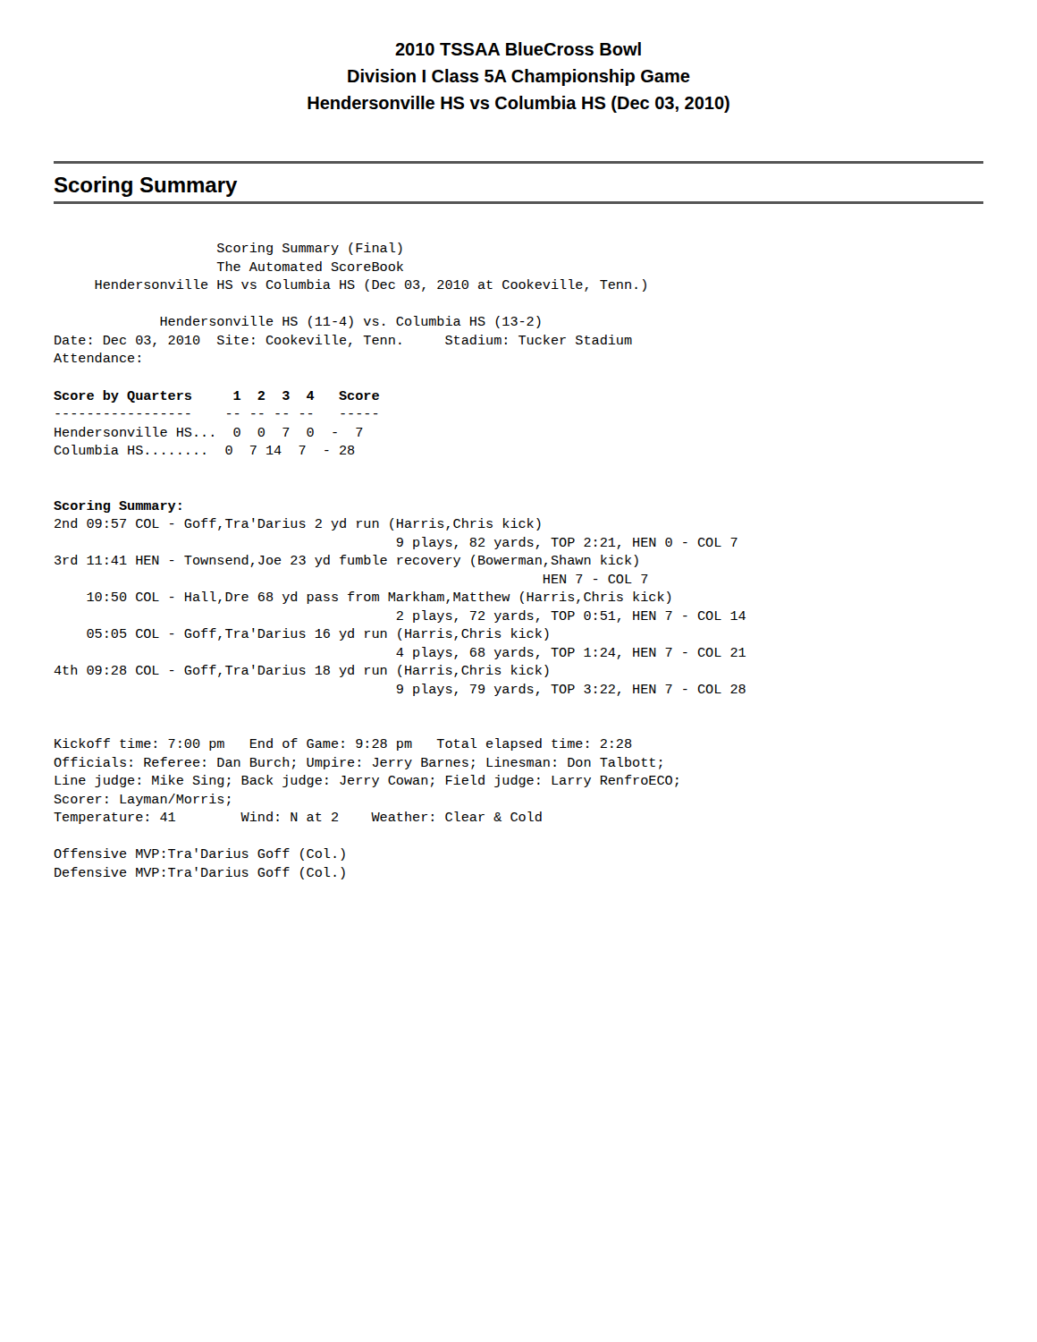2010 TSSAA BlueCross Bowl
Division I Class 5A Championship Game
Hendersonville HS vs Columbia HS (Dec 03, 2010)
Scoring Summary
                    Scoring Summary (Final)
                    The Automated ScoreBook
     Hendersonville HS vs Columbia HS (Dec 03, 2010 at Cookeville, Tenn.)

             Hendersonville HS (11-4) vs. Columbia HS (13-2)
Date: Dec 03, 2010  Site: Cookeville, Tenn.     Stadium: Tucker Stadium
Attendance:

Score by Quarters     1  2  3  4   Score
-----------------    -- -- -- --   -----
Hendersonville HS...  0  0  7  0  -  7
Columbia HS........  0  7 14  7  - 28


Scoring Summary:
2nd 09:57 COL - Goff,Tra'Darius 2 yd run (Harris,Chris kick)
                                          9 plays, 82 yards, TOP 2:21, HEN 0 - COL 7
3rd 11:41 HEN - Townsend,Joe 23 yd fumble recovery (Bowerman,Shawn kick)
                                                            HEN 7 - COL 7
    10:50 COL - Hall,Dre 68 yd pass from Markham,Matthew (Harris,Chris kick)
                                          2 plays, 72 yards, TOP 0:51, HEN 7 - COL 14
    05:05 COL - Goff,Tra'Darius 16 yd run (Harris,Chris kick)
                                          4 plays, 68 yards, TOP 1:24, HEN 7 - COL 21
4th 09:28 COL - Goff,Tra'Darius 18 yd run (Harris,Chris kick)
                                          9 plays, 79 yards, TOP 3:22, HEN 7 - COL 28


Kickoff time: 7:00 pm   End of Game: 9:28 pm   Total elapsed time: 2:28
Officials: Referee: Dan Burch; Umpire: Jerry Barnes; Linesman: Don Talbott;
Line judge: Mike Sing; Back judge: Jerry Cowan; Field judge: Larry RenfroECO;
Scorer: Layman/Morris;
Temperature: 41        Wind: N at 2    Weather: Clear & Cold

Offensive MVP:Tra'Darius Goff (Col.)
Defensive MVP:Tra'Darius Goff (Col.)